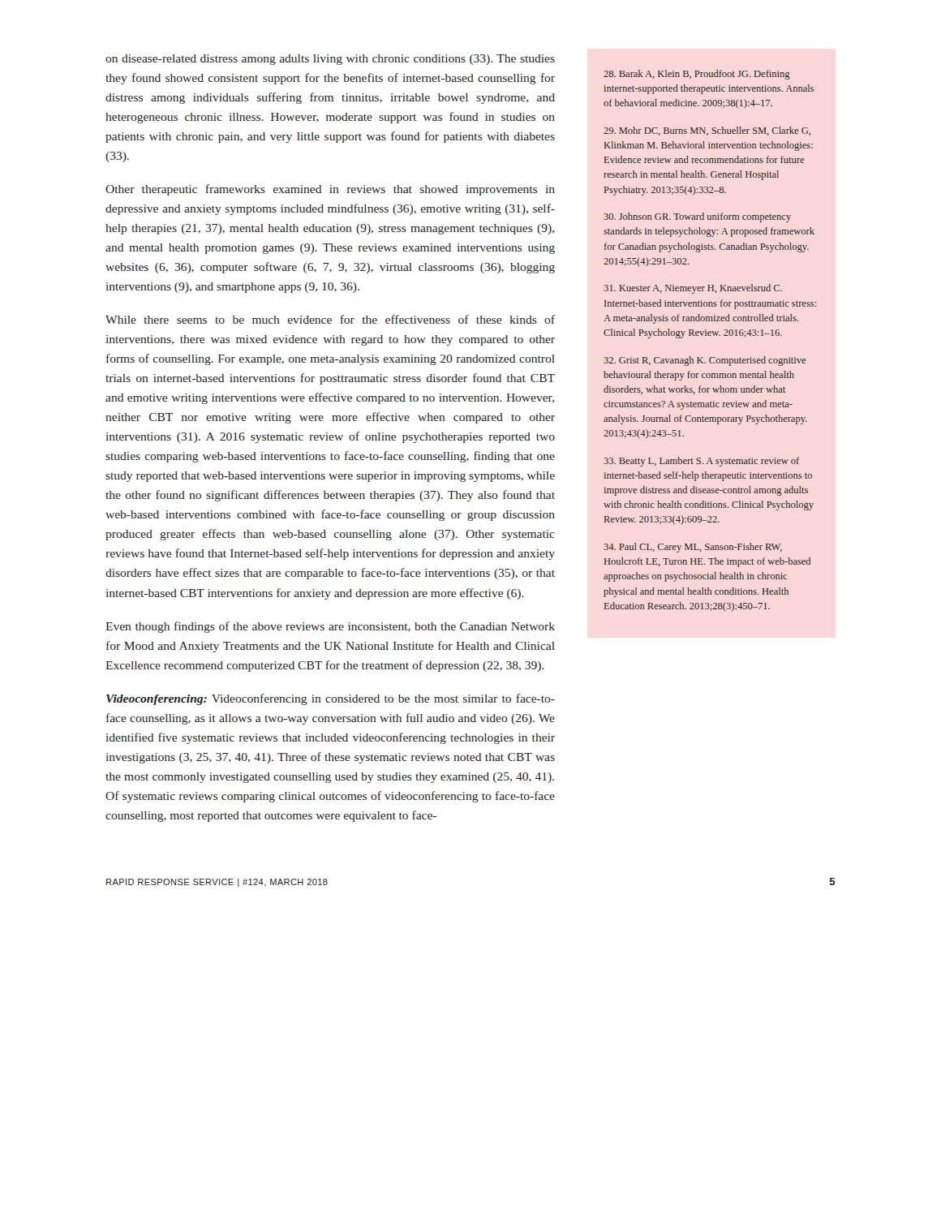on disease-related distress among adults living with chronic conditions (33). The studies they found showed consistent support for the benefits of internet-based counselling for distress among individuals suffering from tinnitus, irritable bowel syndrome, and heterogeneous chronic illness. However, moderate support was found in studies on patients with chronic pain, and very little support was found for patients with diabetes (33).
Other therapeutic frameworks examined in reviews that showed improvements in depressive and anxiety symptoms included mindfulness (36), emotive writing (31), self-help therapies (21, 37), mental health education (9), stress management techniques (9), and mental health promotion games (9). These reviews examined interventions using websites (6, 36), computer software (6, 7, 9, 32), virtual classrooms (36), blogging interventions (9), and smartphone apps (9, 10, 36).
While there seems to be much evidence for the effectiveness of these kinds of interventions, there was mixed evidence with regard to how they compared to other forms of counselling. For example, one meta-analysis examining 20 randomized control trials on internet-based interventions for posttraumatic stress disorder found that CBT and emotive writing interventions were effective compared to no intervention. However, neither CBT nor emotive writing were more effective when compared to other interventions (31). A 2016 systematic review of online psychotherapies reported two studies comparing web-based interventions to face-to-face counselling, finding that one study reported that web-based interventions were superior in improving symptoms, while the other found no significant differences between therapies (37). They also found that web-based interventions combined with face-to-face counselling or group discussion produced greater effects than web-based counselling alone (37). Other systematic reviews have found that Internet-based self-help interventions for depression and anxiety disorders have effect sizes that are comparable to face-to-face interventions (35), or that internet-based CBT interventions for anxiety and depression are more effective (6).
Even though findings of the above reviews are inconsistent, both the Canadian Network for Mood and Anxiety Treatments and the UK National Institute for Health and Clinical Excellence recommend computerized CBT for the treatment of depression (22, 38, 39).
Videoconferencing: Videoconferencing in considered to be the most similar to face-to-face counselling, as it allows a two-way conversation with full audio and video (26). We identified five systematic reviews that included videoconferencing technologies in their investigations (3, 25, 37, 40, 41). Three of these systematic reviews noted that CBT was the most commonly investigated counselling used by studies they examined (25, 40, 41). Of systematic reviews comparing clinical outcomes of videoconferencing to face-to-face counselling, most reported that outcomes were equivalent to face-
28. Barak A, Klein B, Proudfoot JG. Defining internet-supported therapeutic interventions. Annals of behavioral medicine. 2009;38(1):4–17.
29. Mohr DC, Burns MN, Schueller SM, Clarke G, Klinkman M. Behavioral intervention technologies: Evidence review and recommendations for future research in mental health. General Hospital Psychiatry. 2013;35(4):332–8.
30. Johnson GR. Toward uniform competency standards in telepsychology: A proposed framework for Canadian psychologists. Canadian Psychology. 2014;55(4):291–302.
31. Kuester A, Niemeyer H, Knaevelsrud C. Internet-based interventions for posttraumatic stress: A meta-analysis of randomized controlled trials. Clinical Psychology Review. 2016;43:1–16.
32. Grist R, Cavanagh K. Computerised cognitive behavioural therapy for common mental health disorders, what works, for whom under what circumstances? A systematic review and meta-analysis. Journal of Contemporary Psychotherapy. 2013;43(4):243–51.
33. Beatty L, Lambert S. A systematic review of internet-based self-help therapeutic interventions to improve distress and disease-control among adults with chronic health conditions. Clinical Psychology Review. 2013;33(4):609–22.
34. Paul CL, Carey ML, Sanson-Fisher RW, Houlcroft LE, Turon HE. The impact of web-based approaches on psychosocial health in chronic physical and mental health conditions. Health Education Research. 2013;28(3):450–71.
RAPID RESPONSE SERVICE | #124, MARCH 2018 5